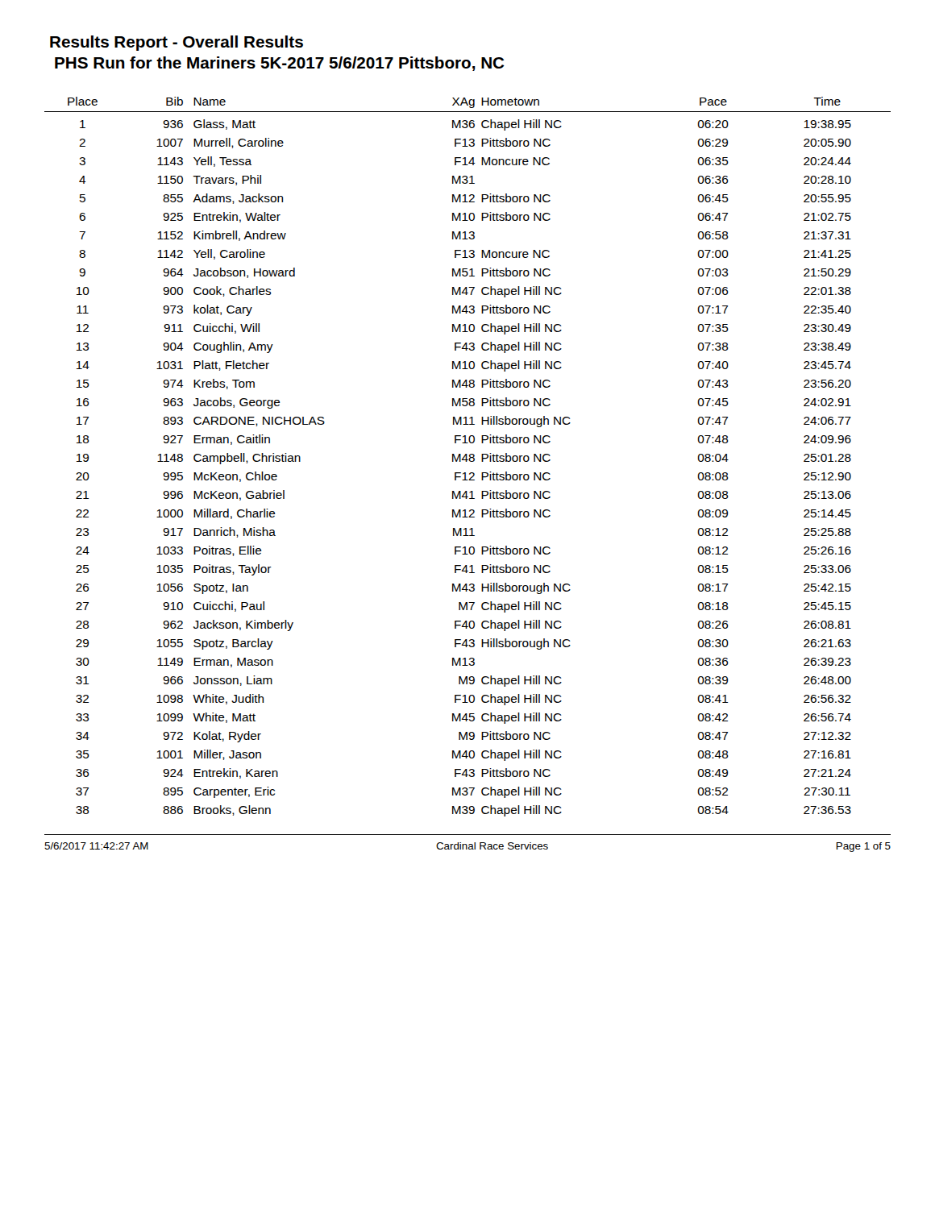Results Report - Overall Results
PHS Run for the Mariners 5K-2017 5/6/2017 Pittsboro, NC
| Place | Bib | Name | XAg | Hometown | Pace | Time |
| --- | --- | --- | --- | --- | --- | --- |
| 1 | 936 | Glass, Matt | M36 | Chapel Hill NC | 06:20 | 19:38.95 |
| 2 | 1007 | Murrell, Caroline | F13 | Pittsboro NC | 06:29 | 20:05.90 |
| 3 | 1143 | Yell, Tessa | F14 | Moncure NC | 06:35 | 20:24.44 |
| 4 | 1150 | Travars, Phil | M31 | | 06:36 | 20:28.10 |
| 5 | 855 | Adams, Jackson | M12 | Pittsboro NC | 06:45 | 20:55.95 |
| 6 | 925 | Entrekin, Walter | M10 | Pittsboro NC | 06:47 | 21:02.75 |
| 7 | 1152 | Kimbrell, Andrew | M13 | | 06:58 | 21:37.31 |
| 8 | 1142 | Yell, Caroline | F13 | Moncure NC | 07:00 | 21:41.25 |
| 9 | 964 | Jacobson, Howard | M51 | Pittsboro NC | 07:03 | 21:50.29 |
| 10 | 900 | Cook, Charles | M47 | Chapel Hill NC | 07:06 | 22:01.38 |
| 11 | 973 | kolat, Cary | M43 | Pittsboro NC | 07:17 | 22:35.40 |
| 12 | 911 | Cuicchi, Will | M10 | Chapel Hill NC | 07:35 | 23:30.49 |
| 13 | 904 | Coughlin, Amy | F43 | Chapel Hill NC | 07:38 | 23:38.49 |
| 14 | 1031 | Platt, Fletcher | M10 | Chapel Hill NC | 07:40 | 23:45.74 |
| 15 | 974 | Krebs, Tom | M48 | Pittsboro NC | 07:43 | 23:56.20 |
| 16 | 963 | Jacobs, George | M58 | Pittsboro NC | 07:45 | 24:02.91 |
| 17 | 893 | CARDONE, NICHOLAS | M11 | Hillsborough NC | 07:47 | 24:06.77 |
| 18 | 927 | Erman, Caitlin | F10 | Pittsboro NC | 07:48 | 24:09.96 |
| 19 | 1148 | Campbell, Christian | M48 | Pittsboro NC | 08:04 | 25:01.28 |
| 20 | 995 | McKeon, Chloe | F12 | Pittsboro NC | 08:08 | 25:12.90 |
| 21 | 996 | McKeon, Gabriel | M41 | Pittsboro NC | 08:08 | 25:13.06 |
| 22 | 1000 | Millard, Charlie | M12 | Pittsboro NC | 08:09 | 25:14.45 |
| 23 | 917 | Danrich, Misha | M11 | | 08:12 | 25:25.88 |
| 24 | 1033 | Poitras, Ellie | F10 | Pittsboro NC | 08:12 | 25:26.16 |
| 25 | 1035 | Poitras, Taylor | F41 | Pittsboro NC | 08:15 | 25:33.06 |
| 26 | 1056 | Spotz, Ian | M43 | Hillsborough NC | 08:17 | 25:42.15 |
| 27 | 910 | Cuicchi, Paul | M7 | Chapel Hill NC | 08:18 | 25:45.15 |
| 28 | 962 | Jackson, Kimberly | F40 | Chapel Hill NC | 08:26 | 26:08.81 |
| 29 | 1055 | Spotz, Barclay | F43 | Hillsborough NC | 08:30 | 26:21.63 |
| 30 | 1149 | Erman, Mason | M13 | | 08:36 | 26:39.23 |
| 31 | 966 | Jonsson, Liam | M9 | Chapel Hill NC | 08:39 | 26:48.00 |
| 32 | 1098 | White, Judith | F10 | Chapel Hill NC | 08:41 | 26:56.32 |
| 33 | 1099 | White, Matt | M45 | Chapel Hill NC | 08:42 | 26:56.74 |
| 34 | 972 | Kolat, Ryder | M9 | Pittsboro NC | 08:47 | 27:12.32 |
| 35 | 1001 | Miller, Jason | M40 | Chapel Hill NC | 08:48 | 27:16.81 |
| 36 | 924 | Entrekin, Karen | F43 | Pittsboro NC | 08:49 | 27:21.24 |
| 37 | 895 | Carpenter, Eric | M37 | Chapel Hill NC | 08:52 | 27:30.11 |
| 38 | 886 | Brooks, Glenn | M39 | Chapel Hill NC | 08:54 | 27:36.53 |
5/6/2017 11:42:27 AM
Cardinal Race Services
Page 1 of 5